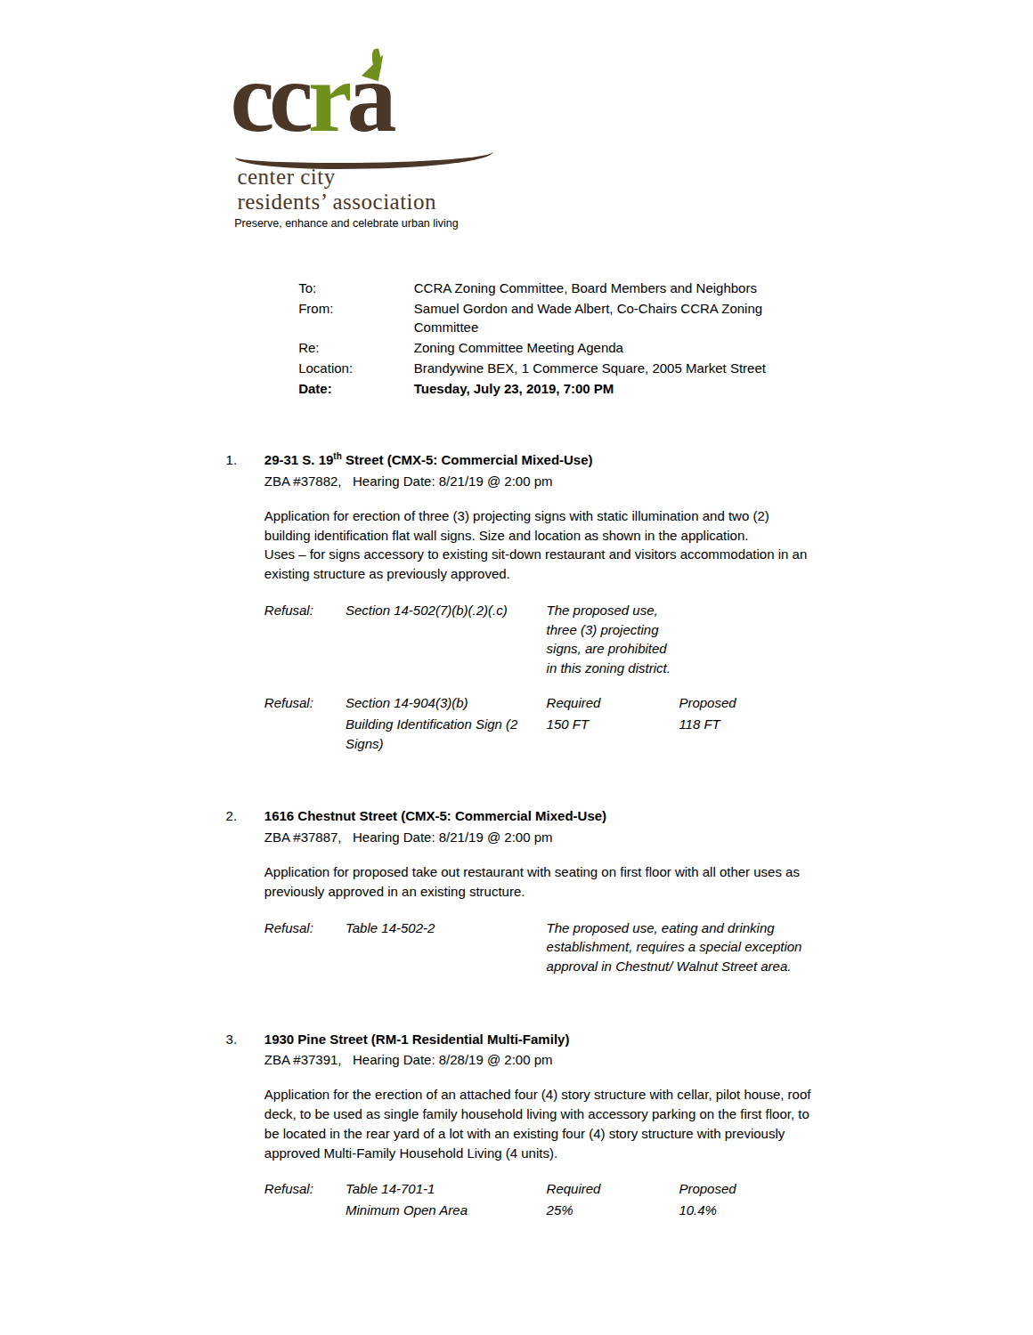ccra
center city
residents’ association
Preserve, enhance and celebrate urban living
| To: | CCRA Zoning Committee, Board Members and Neighbors |
| From: | Samuel Gordon and Wade Albert, Co-Chairs CCRA Zoning Committee |
| Re: | Zoning Committee Meeting Agenda |
| Location: | Brandywine BEX, 1 Commerce Square, 2005 Market Street |
| Date: | Tuesday, July 23, 2019, 7:00 PM |
1.
29-31 S. 19th Street (CMX-5: Commercial Mixed-Use)
ZBA #37882, Hearing Date: 8/21/19 @ 2:00 pm
Application for erection of three (3) projecting signs with static illumination and two (2) building identification flat wall signs. Size and location as shown in the application.
Uses – for signs accessory to existing sit-down restaurant and visitors accommodation in an existing structure as previously approved.
| Refusal: | Section 14-502(7)(b)(.2)(.c) | The proposed use, three (3) projecting signs, are prohibited in this zoning district. |
| Refusal: | Section 14-904(3)(b) | Required | Proposed |
| | Building Identification Sign (2 Signs) | 150 FT | 118 FT |
2.
1616 Chestnut Street (CMX-5: Commercial Mixed-Use)
ZBA #37887, Hearing Date: 8/21/19 @ 2:00 pm
Application for proposed take out restaurant with seating on first floor with all other uses as previously approved in an existing structure.
| Refusal: | Table 14-502-2 | The proposed use, eating and drinking establishment, requires a special exception approval in Chestnut/ Walnut Street area. |
3.
1930 Pine Street (RM-1 Residential Multi-Family)
ZBA #37391, Hearing Date: 8/28/19 @ 2:00 pm
Application for the erection of an attached four (4) story structure with cellar, pilot house, roof deck, to be used as single family household living with accessory parking on the first floor, to be located in the rear yard of a lot with an existing four (4) story structure with previously approved Multi-Family Household Living (4 units).
| Refusal: | Table 14-701-1 | Required | Proposed |
| | Minimum Open Area | 25% | 10.4% |